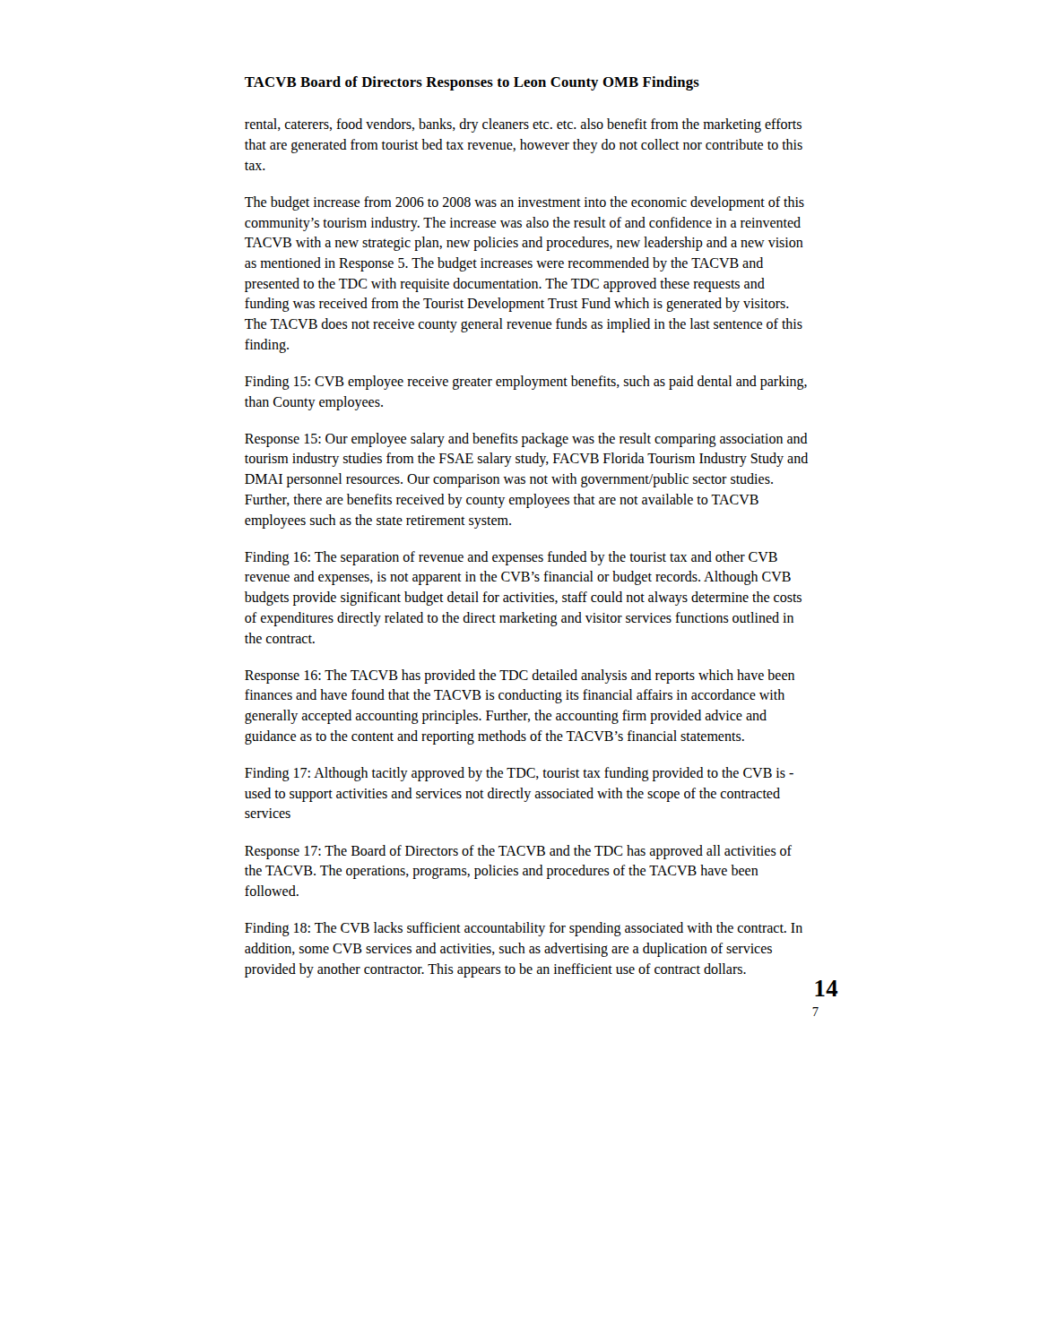TACVB Board of Directors Responses to Leon County OMB Findings
rental, caterers, food vendors, banks, dry cleaners etc. etc. also benefit from the marketing efforts that are generated from tourist bed tax revenue, however they do not collect nor contribute to this tax.
The budget increase from 2006 to 2008 was an investment into the economic development of this community’s tourism industry. The increase was also the result of and confidence in a reinvented TACVB with a new strategic plan, new policies and procedures, new leadership and a new vision as mentioned in Response 5. The budget increases were recommended by the TACVB and presented to the TDC with requisite documentation. The TDC approved these requests and funding was received from the Tourist Development Trust Fund which is generated by visitors. The TACVB does not receive county general revenue funds as implied in the last sentence of this finding.
Finding 15: CVB employee receive greater employment benefits, such as paid dental and parking, than County employees.
Response 15: Our employee salary and benefits package was the result comparing association and tourism industry studies from the FSAE salary study, FACVB Florida Tourism Industry Study and DMAI personnel resources. Our comparison was not with government/public sector studies. Further, there are benefits received by county employees that are not available to TACVB employees such as the state retirement system.
Finding 16: The separation of revenue and expenses funded by the tourist tax and other CVB revenue and expenses, is not apparent in the CVB’s financial or budget records. Although CVB budgets provide significant budget detail for activities, staff could not always determine the costs of expenditures directly related to the direct marketing and visitor services functions outlined in the contract.
Response 16: The TACVB has provided the TDC detailed analysis and reports which have been finances and have found that the TACVB is conducting its financial affairs in accordance with generally accepted accounting principles. Further, the accounting firm provided advice and guidance as to the content and reporting methods of the TACVB’s financial statements.
Finding 17: Although tacitly approved by the TDC, tourist tax funding provided to the CVB is - used to support activities and services not directly associated with the scope of the contracted services
Response 17: The Board of Directors of the TACVB and the TDC has approved all activities of the TACVB. The operations, programs, policies and procedures of the TACVB have been followed.
Finding 18: The CVB lacks sufficient accountability for spending associated with the contract. In addition, some CVB services and activities, such as advertising are a duplication of services provided by another contractor. This appears to be an inefficient use of contract dollars.
14
7